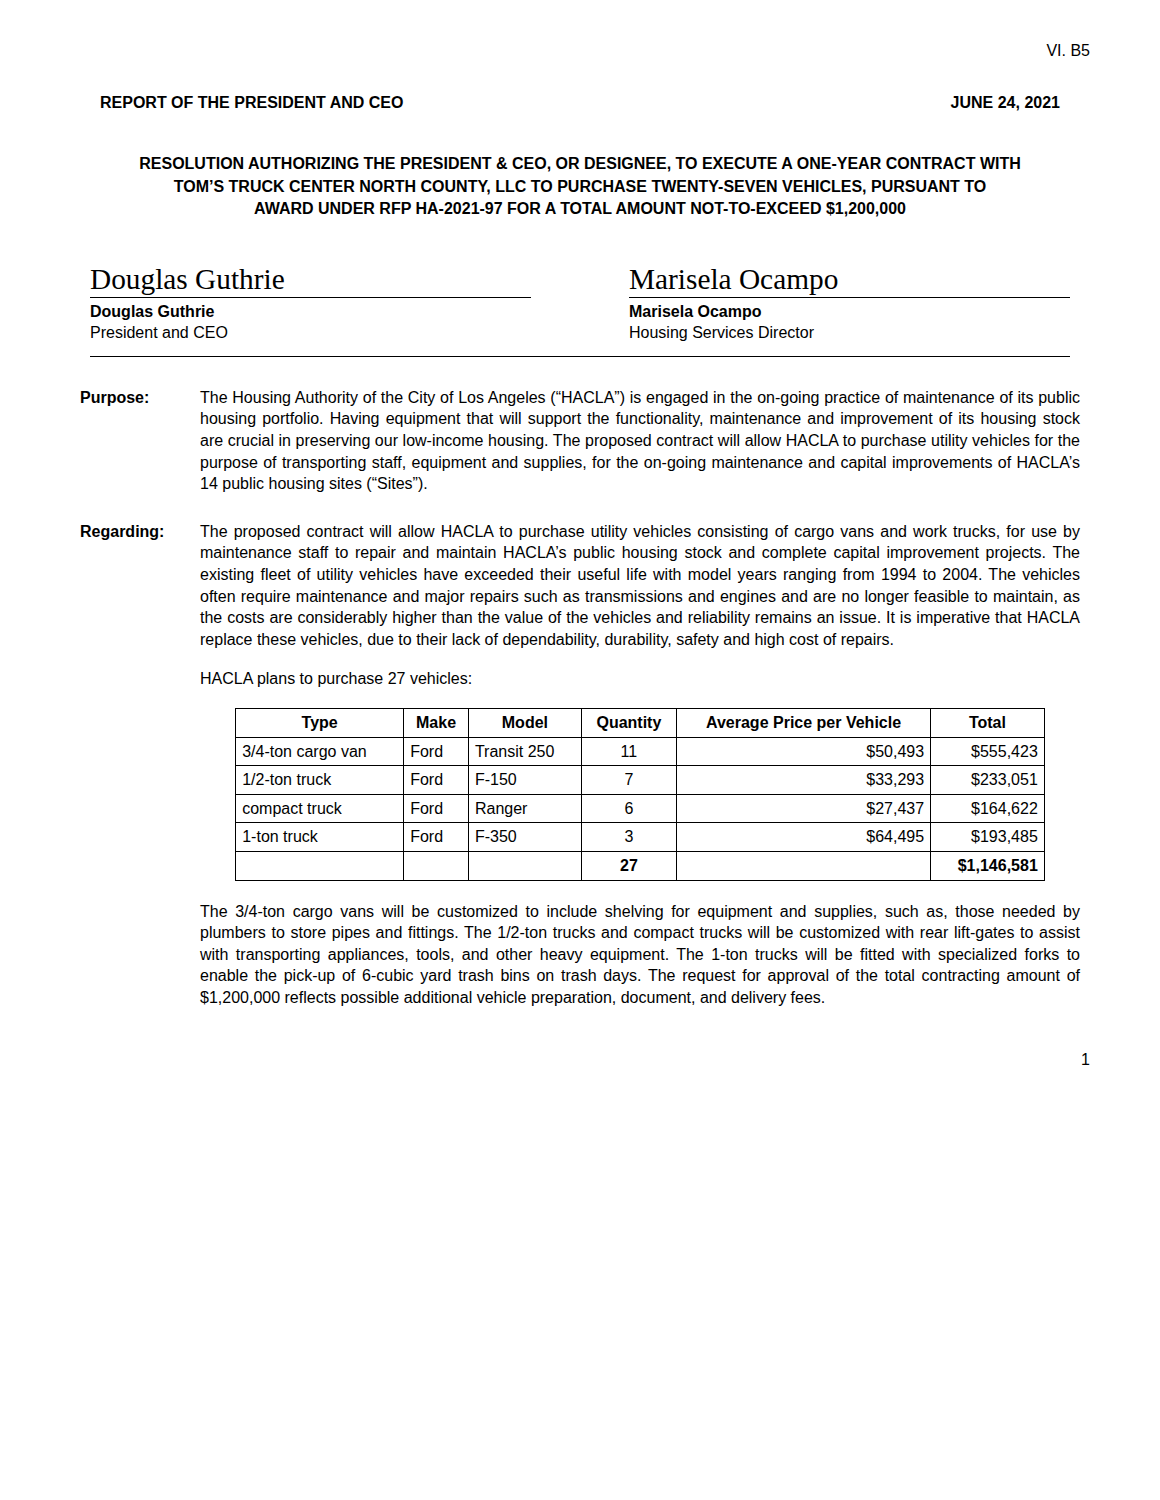VI. B5
REPORT OF THE PRESIDENT AND CEO JUNE 24, 2021
RESOLUTION AUTHORIZING THE PRESIDENT & CEO, OR DESIGNEE, TO EXECUTE A ONE-YEAR CONTRACT WITH TOM’S TRUCK CENTER NORTH COUNTY, LLC TO PURCHASE TWENTY-SEVEN VEHICLES, PURSUANT TO
AWARD UNDER RFP HA-2021-97 FOR A TOTAL AMOUNT NOT-TO-EXCEED $1,200,000
Douglas Guthrie
Douglas Guthrie
President and CEO
Marisela Ocampo
Marisela Ocampo
Housing Services Director
Purpose:
The Housing Authority of the City of Los Angeles (“HACLA”) is engaged in the on-going practice of maintenance of its public housing portfolio. Having equipment that will support the functionality, maintenance and improvement of its housing stock are crucial in preserving our low-income housing. The proposed contract will allow HACLA to purchase utility vehicles for the purpose of transporting staff, equipment and supplies, for the on-going maintenance and capital improvements of HACLA’s 14 public housing sites (“Sites”).
Regarding:
The proposed contract will allow HACLA to purchase utility vehicles consisting of cargo vans and work trucks, for use by maintenance staff to repair and maintain HACLA’s public housing stock and complete capital improvement projects. The existing fleet of utility vehicles have exceeded their useful life with model years ranging from 1994 to 2004. The vehicles often require maintenance and major repairs such as transmissions and engines and are no longer feasible to maintain, as the costs are considerably higher than the value of the vehicles and reliability remains an issue. It is imperative that HACLA replace these vehicles, due to their lack of dependability, durability, safety and high cost of repairs.
HACLA plans to purchase 27 vehicles:
| Type | Make | Model | Quantity | Average Price per Vehicle | Total |
| --- | --- | --- | --- | --- | --- |
| 3/4-ton cargo van | Ford | Transit 250 | 11 | $50,493 | $555,423 |
| 1/2-ton truck | Ford | F-150 | 7 | $33,293 | $233,051 |
| compact truck | Ford | Ranger | 6 | $27,437 | $164,622 |
| 1-ton truck | Ford | F-350 | 3 | $64,495 | $193,485 |
| | | | 27 | | $1,146,581 |
The 3/4-ton cargo vans will be customized to include shelving for equipment and supplies, such as, those needed by plumbers to store pipes and fittings. The 1/2-ton trucks and compact trucks will be customized with rear lift-gates to assist with transporting appliances, tools, and other heavy equipment. The 1-ton trucks will be fitted with specialized forks to enable the pick-up of 6-cubic yard trash bins on trash days. The request for approval of the total contracting amount of $1,200,000 reflects possible additional vehicle preparation, document, and delivery fees.
1